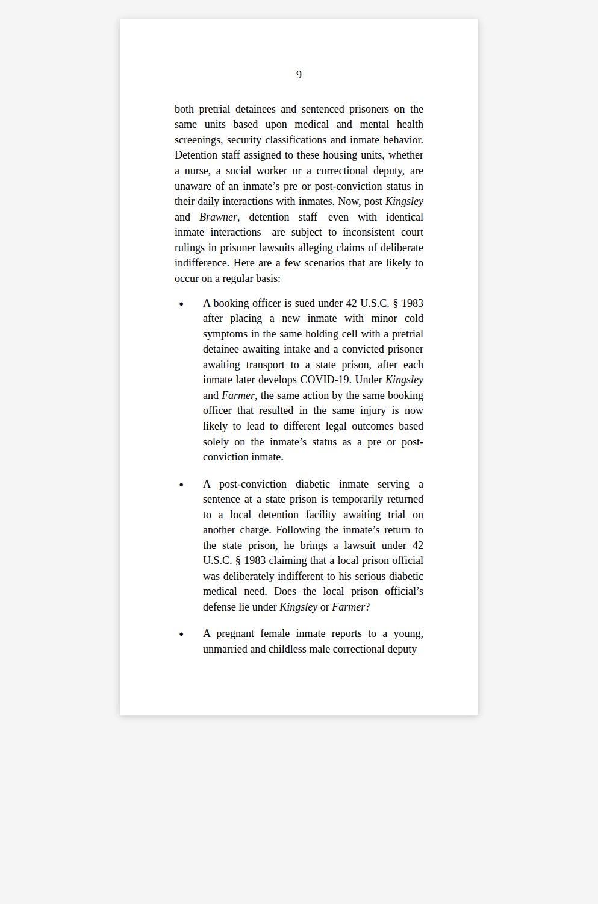9
both pretrial detainees and sentenced prisoners on the same units based upon medical and mental health screenings, security classifications and inmate behavior. Detention staff assigned to these housing units, whether a nurse, a social worker or a correctional deputy, are unaware of an inmate’s pre or post-conviction status in their daily interactions with inmates. Now, post Kingsley and Brawner, detention staff—even with identical inmate interactions—are subject to inconsistent court rulings in prisoner lawsuits alleging claims of deliberate indifference. Here are a few scenarios that are likely to occur on a regular basis:
A booking officer is sued under 42 U.S.C. § 1983 after placing a new inmate with minor cold symptoms in the same holding cell with a pretrial detainee awaiting intake and a convicted prisoner awaiting transport to a state prison, after each inmate later develops COVID-19. Under Kingsley and Farmer, the same action by the same booking officer that resulted in the same injury is now likely to lead to different legal outcomes based solely on the inmate’s status as a pre or post-conviction inmate.
A post-conviction diabetic inmate serving a sentence at a state prison is temporarily returned to a local detention facility awaiting trial on another charge. Following the inmate’s return to the state prison, he brings a lawsuit under 42 U.S.C. § 1983 claiming that a local prison official was deliberately indifferent to his serious diabetic medical need. Does the local prison official’s defense lie under Kingsley or Farmer?
A pregnant female inmate reports to a young, unmarried and childless male correctional deputy